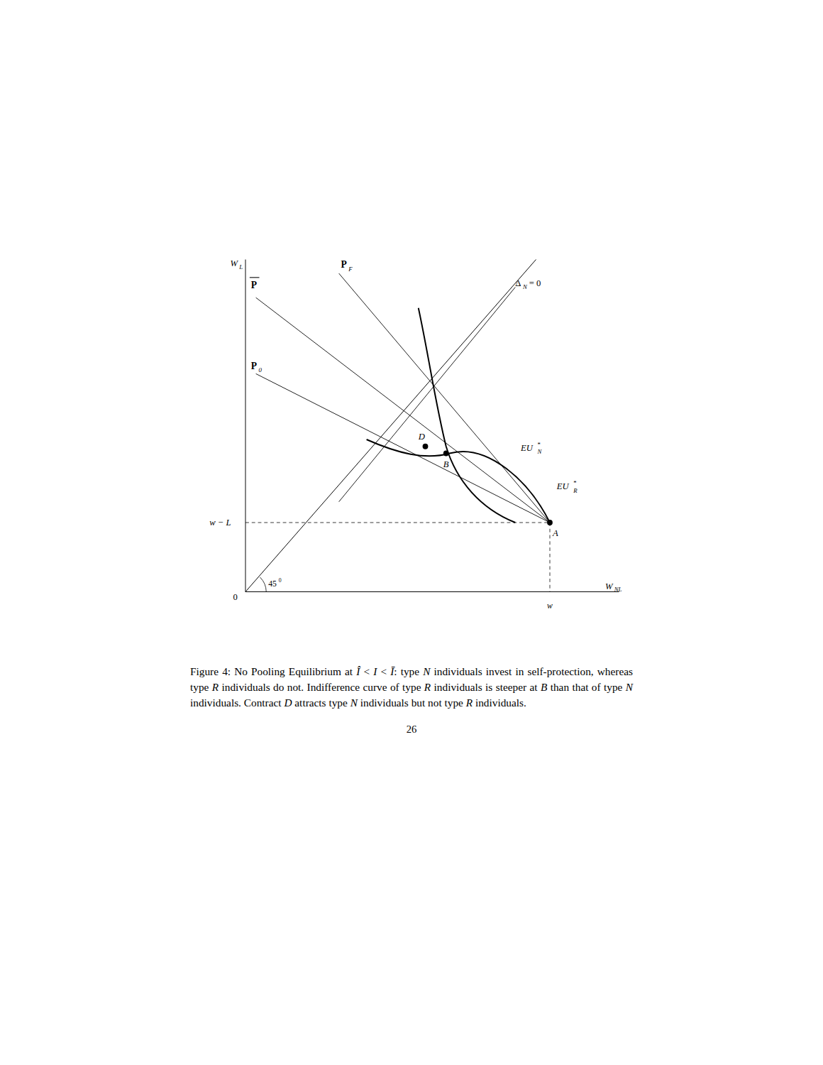W L W NL 0 45 0 w w − L P P 0 P F Δ N = 0 EU * N EU * R A B D
Figure 4: No Pooling Equilibrium at Î < I < Ī: type N individuals invest in self-protection, whereas type R individuals do not. Indifference curve of type R individuals is steeper at B than that of type N individuals. Contract D attracts type N individuals but not type R individuals.
26